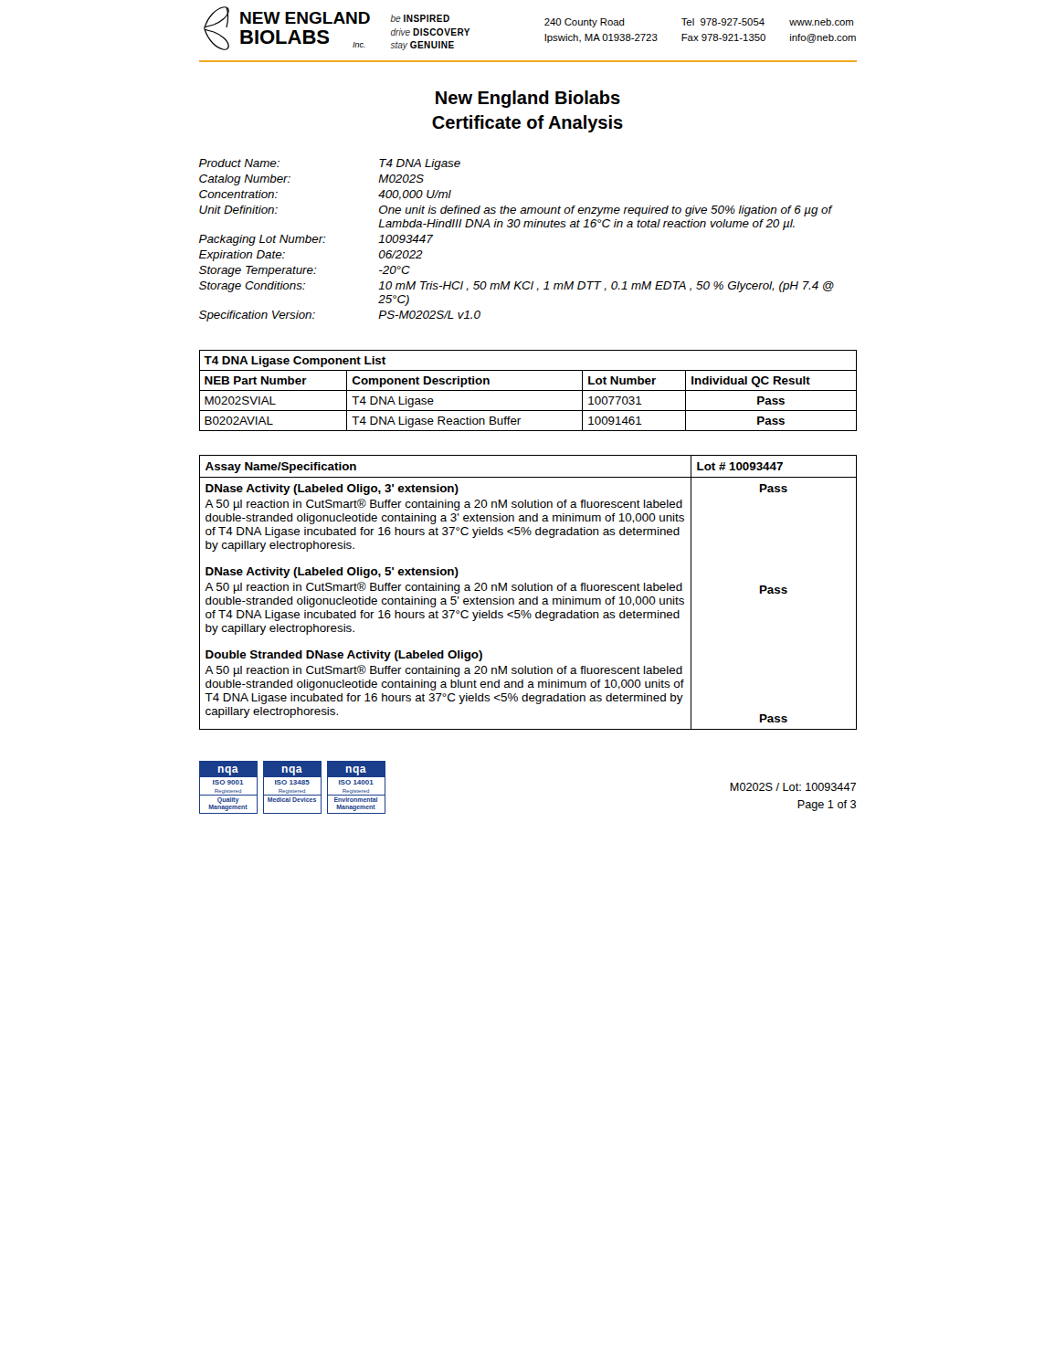be INSPIRED
drive DISCOVERY
stay GENUINE
240 County Road
Ipswich, MA 01938-2723
Tel 978-927-5054
Fax 978-921-1350
www.neb.com
info@neb.com
New England Biolabs Certificate of Analysis
| Product Name: | T4 DNA Ligase |
| Catalog Number: | M0202S |
| Concentration: | 400,000 U/ml |
| Unit Definition: | One unit is defined as the amount of enzyme required to give 50% ligation of 6 µg of Lambda-HindIII DNA in 30 minutes at 16°C in a total reaction volume of 20 µl. |
| Packaging Lot Number: | 10093447 |
| Expiration Date: | 06/2022 |
| Storage Temperature: | -20°C |
| Storage Conditions: | 10 mM Tris-HCl , 50 mM KCl , 1 mM DTT , 0.1 mM EDTA , 50 % Glycerol, (pH 7.4 @ 25°C) |
| Specification Version: | PS-M0202S/L v1.0 |
| T4 DNA Ligase Component List |
| NEB Part Number | Component Description | Lot Number | Individual QC Result |
| M0202SVIAL | T4 DNA Ligase | 10077031 | Pass |
| B0202AVIAL | T4 DNA Ligase Reaction Buffer | 10091461 | Pass |
| Assay Name/Specification | Lot # 10093447 |
| --- | --- |
| DNase Activity (Labeled Oligo, 3' extension) A 50 µl reaction in CutSmart® Buffer containing a 20 nM solution of a fluorescent labeled double-stranded oligonucleotide containing a 3' extension and a minimum of 10,000 units of T4 DNA Ligase incubated for 16 hours at 37°C yields <5% degradation as determined by capillary electrophoresis. DNase Activity (Labeled Oligo, 5' extension) A 50 µl reaction in CutSmart® Buffer containing a 20 nM solution of a fluorescent labeled double-stranded oligonucleotide containing a 5' extension and a minimum of 10,000 units of T4 DNA Ligase incubated for 16 hours at 37°C yields <5% degradation as determined by capillary electrophoresis. Double Stranded DNase Activity (Labeled Oligo) A 50 µl reaction in CutSmart® Buffer containing a 20 nM solution of a fluorescent labeled double-stranded oligonucleotide containing a blunt end and a minimum of 10,000 units of T4 DNA Ligase incubated for 16 hours at 37°C yields <5% degradation as determined by capillary electrophoresis. | Pass Pass Pass |
nqa
ISO 9001
Registered
Quality
Management
nqa
ISO 13485
Registered
Medical Devices
nqa
ISO 14001
Registered
Environmental
Management
M0202S / Lot: 10093447
Page 1 of 3